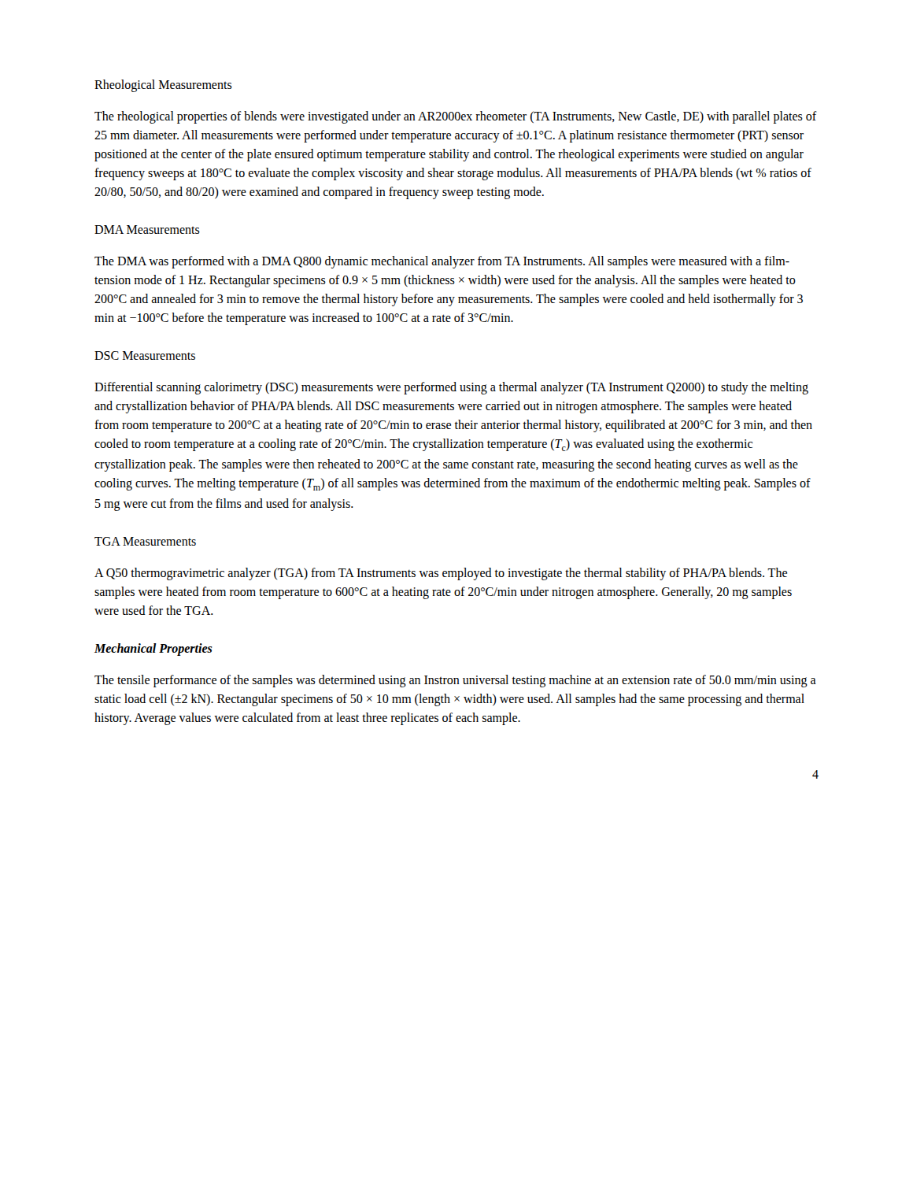Rheological Measurements
The rheological properties of blends were investigated under an AR2000ex rheometer (TA Instruments, New Castle, DE) with parallel plates of 25 mm diameter. All measurements were performed under temperature accuracy of ±0.1°C. A platinum resistance thermometer (PRT) sensor positioned at the center of the plate ensured optimum temperature stability and control. The rheological experiments were studied on angular frequency sweeps at 180°C to evaluate the complex viscosity and shear storage modulus. All measurements of PHA/PA blends (wt % ratios of 20/80, 50/50, and 80/20) were examined and compared in frequency sweep testing mode.
DMA Measurements
The DMA was performed with a DMA Q800 dynamic mechanical analyzer from TA Instruments. All samples were measured with a film-tension mode of 1 Hz. Rectangular specimens of 0.9 × 5 mm (thickness × width) were used for the analysis. All the samples were heated to 200°C and annealed for 3 min to remove the thermal history before any measurements. The samples were cooled and held isothermally for 3 min at −100°C before the temperature was increased to 100°C at a rate of 3°C/min.
DSC Measurements
Differential scanning calorimetry (DSC) measurements were performed using a thermal analyzer (TA Instrument Q2000) to study the melting and crystallization behavior of PHA/PA blends. All DSC measurements were carried out in nitrogen atmosphere. The samples were heated from room temperature to 200°C at a heating rate of 20°C/min to erase their anterior thermal history, equilibrated at 200°C for 3 min, and then cooled to room temperature at a cooling rate of 20°C/min. The crystallization temperature (Tc) was evaluated using the exothermic crystallization peak. The samples were then reheated to 200°C at the same constant rate, measuring the second heating curves as well as the cooling curves. The melting temperature (Tm) of all samples was determined from the maximum of the endothermic melting peak. Samples of 5 mg were cut from the films and used for analysis.
TGA Measurements
A Q50 thermogravimetric analyzer (TGA) from TA Instruments was employed to investigate the thermal stability of PHA/PA blends. The samples were heated from room temperature to 600°C at a heating rate of 20°C/min under nitrogen atmosphere. Generally, 20 mg samples were used for the TGA.
Mechanical Properties
The tensile performance of the samples was determined using an Instron universal testing machine at an extension rate of 50.0 mm/min using a static load cell (±2 kN). Rectangular specimens of 50 × 10 mm (length × width) were used. All samples had the same processing and thermal history. Average values were calculated from at least three replicates of each sample.
4